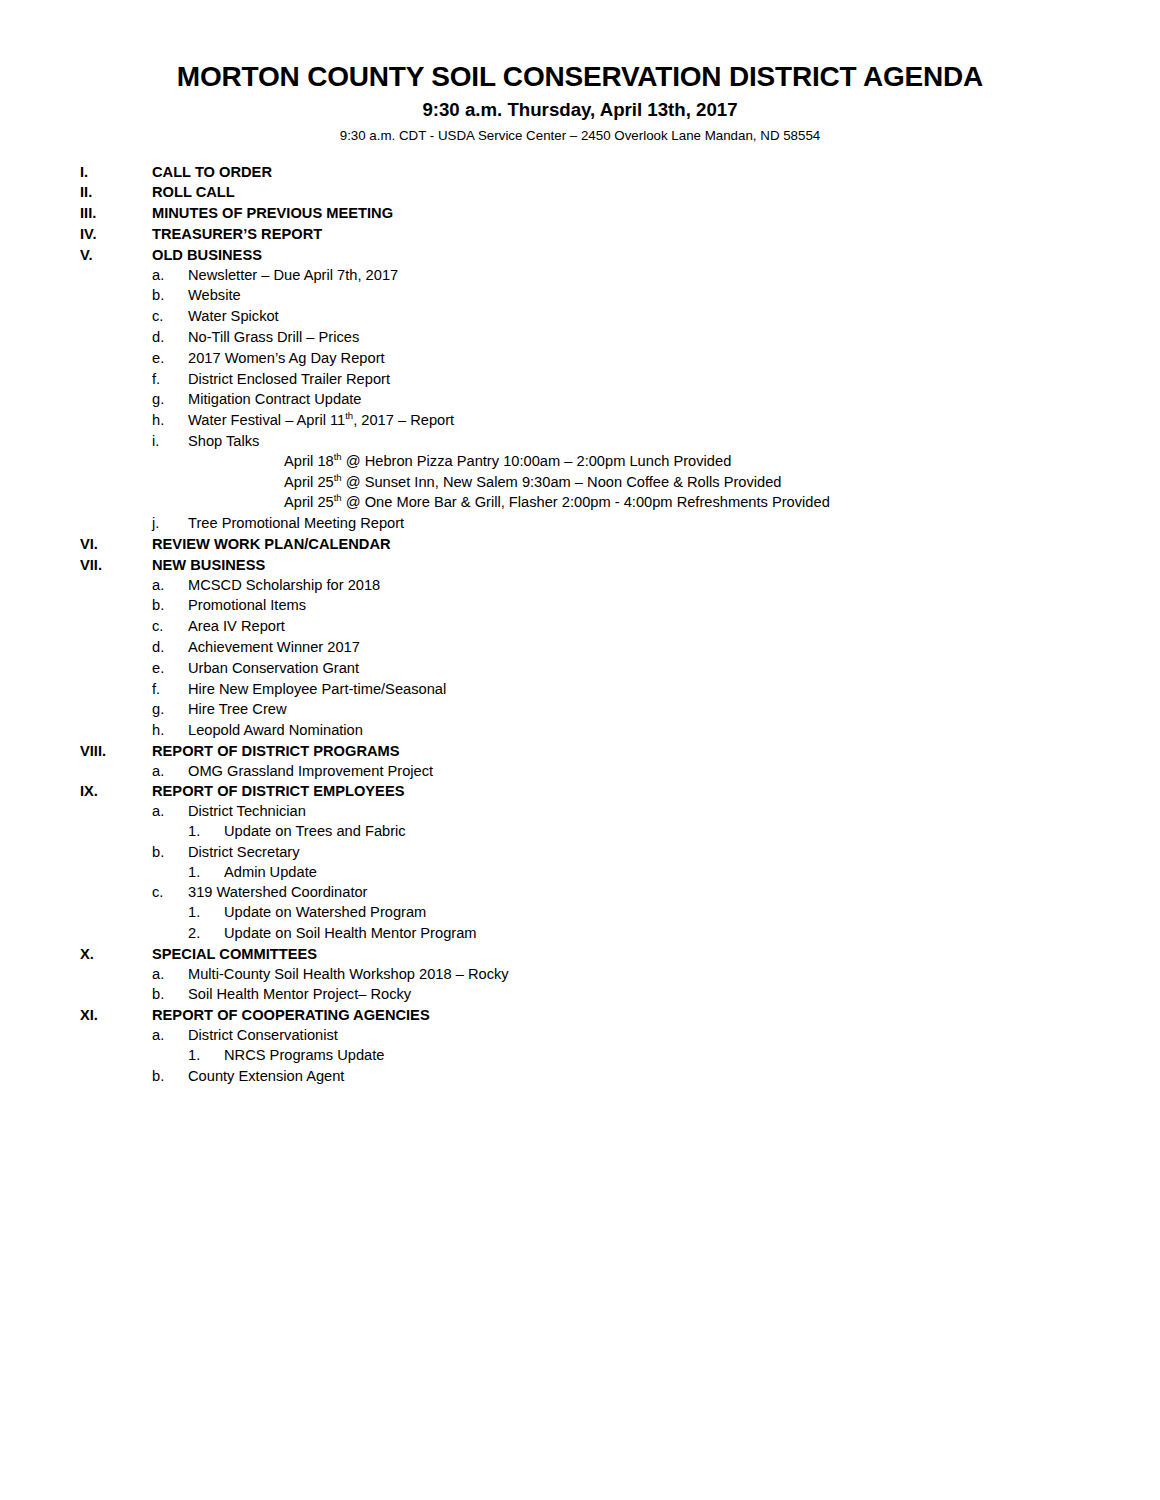MORTON COUNTY SOIL CONSERVATION DISTRICT AGENDA
9:30 a.m. Thursday, April 13th, 2017
9:30 a.m. CDT - USDA Service Center – 2450 Overlook Lane Mandan, ND 58554
CALL TO ORDER
ROLL CALL
MINUTES OF PREVIOUS MEETING
TREASURER’S REPORT
OLD BUSINESS
Newsletter – Due April 7th, 2017
Website
Water Spickot
No-Till Grass Drill – Prices
2017 Women’s Ag Day Report
District Enclosed Trailer Report
Mitigation Contract Update
Water Festival – April 11th, 2017 – Report
Shop Talks
April 18th @ Hebron Pizza Pantry 10:00am – 2:00pm Lunch Provided
April 25th @ Sunset Inn, New Salem 9:30am – Noon Coffee & Rolls Provided
April 25th @ One More Bar & Grill, Flasher 2:00pm - 4:00pm Refreshments Provided
Tree Promotional Meeting Report
REVIEW WORK PLAN/CALENDAR
NEW BUSINESS
MCSCD Scholarship for 2018
Promotional Items
Area IV Report
Achievement Winner 2017
Urban Conservation Grant
Hire New Employee Part-time/Seasonal
Hire Tree Crew
Leopold Award Nomination
REPORT OF DISTRICT PROGRAMS
OMG Grassland Improvement Project
REPORT OF DISTRICT EMPLOYEES
District Technician
Update on Trees and Fabric
District Secretary
Admin Update
319 Watershed Coordinator
Update on Watershed Program
Update on Soil Health Mentor Program
SPECIAL COMMITTEES
Multi-County Soil Health Workshop 2018 – Rocky
Soil Health Mentor Project– Rocky
REPORT OF COOPERATING AGENCIES
District Conservationist
NRCS Programs Update
County Extension Agent